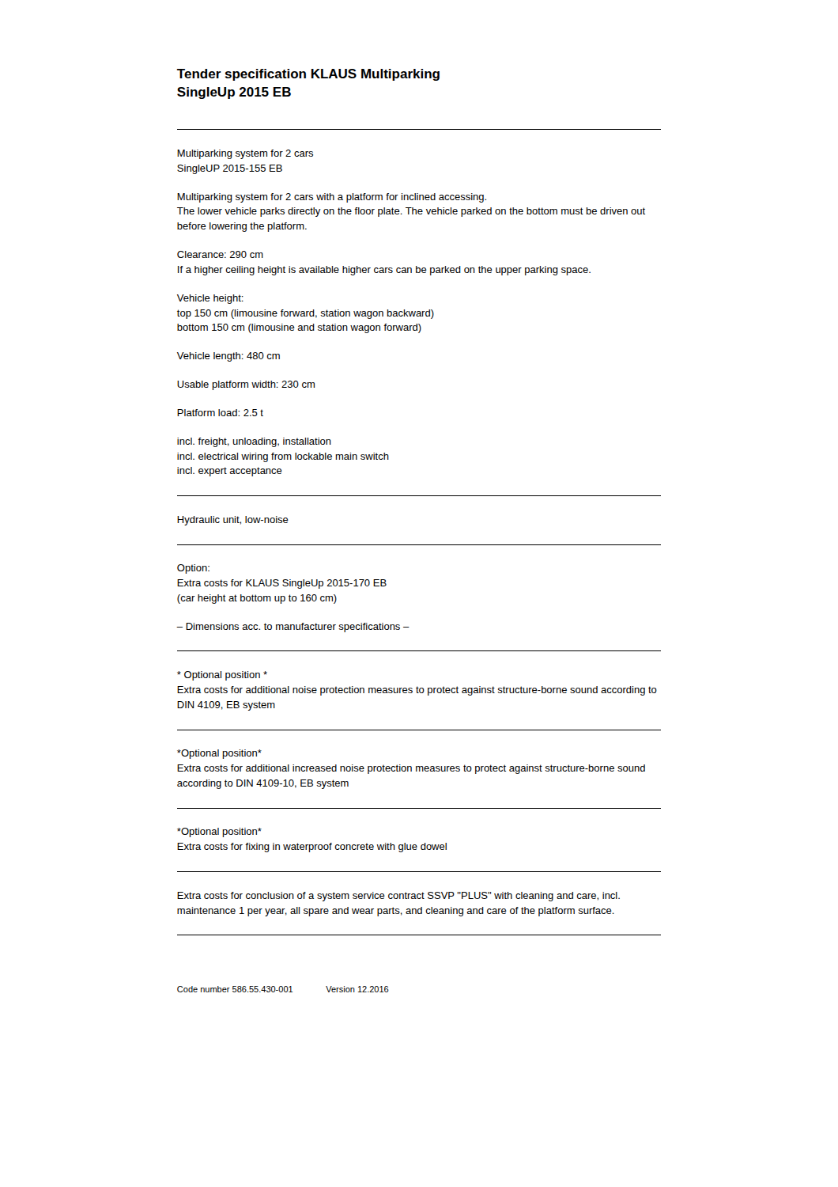Tender specification KLAUS Multiparking
SingleUp 2015 EB
Multiparking system for 2 cars
SingleUP 2015-155 EB
Multiparking system for 2 cars with a platform for inclined accessing.
The lower vehicle parks directly on the floor plate. The vehicle parked on the bottom must be driven out before lowering the platform.
Clearance: 290 cm
If a higher ceiling height is available higher cars can be parked on the upper parking space.
Vehicle height:
top 150 cm (limousine forward, station wagon backward)
bottom 150 cm (limousine and station wagon forward)
Vehicle length: 480 cm
Usable platform width: 230 cm
Platform load: 2.5 t
incl. freight, unloading, installation
incl. electrical wiring from lockable main switch
incl. expert acceptance
Hydraulic unit, low-noise
Option:
Extra costs for KLAUS SingleUp 2015-170 EB
(car height at bottom up to 160 cm)
– Dimensions acc. to manufacturer specifications –
* Optional position *
Extra costs for additional noise protection measures to protect against structure-borne sound according to DIN 4109, EB system
*Optional position*
Extra costs for additional increased noise protection measures to protect against structure-borne sound according to DIN 4109-10, EB system
*Optional position*
Extra costs for fixing in waterproof concrete with glue dowel
Extra costs for conclusion of a system service contract SSVP "PLUS" with cleaning and care, incl. maintenance 1 per year, all spare and wear parts, and cleaning and care of the platform surface.
Code number 586.55.430-001Version 12.2016